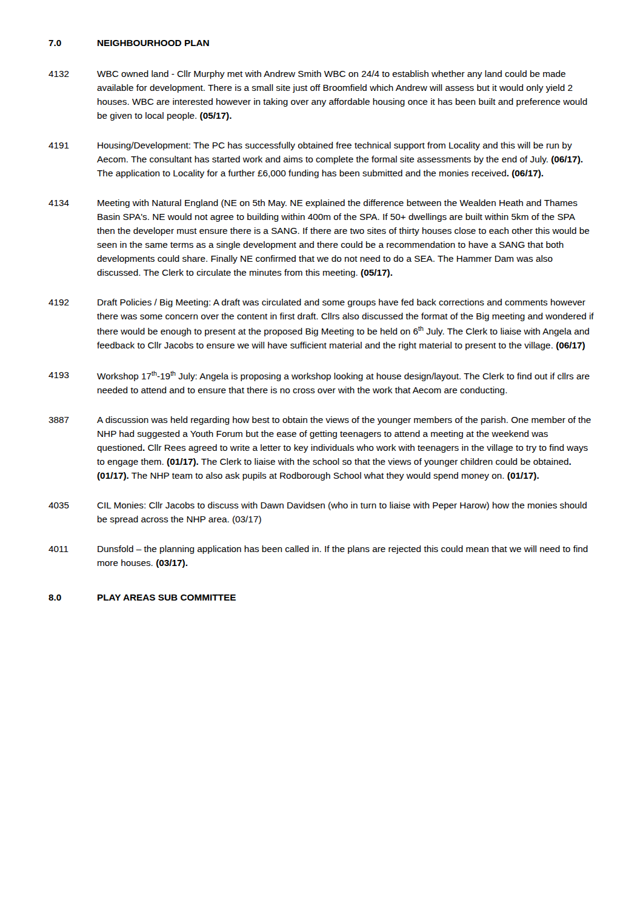7.0
NEIGHBOURHOOD PLAN
4132
WBC owned land - Cllr Murphy met with Andrew Smith WBC on 24/4 to establish whether any land could be made available for development. There is a small site just off Broomfield which Andrew will assess but it would only yield 2 houses. WBC are interested however in taking over any affordable housing once it has been built and preference would be given to local people. (05/17).
4191
Housing/Development: The PC has successfully obtained free technical support from Locality and this will be run by Aecom. The consultant has started work and aims to complete the formal site assessments by the end of July. (06/17). The application to Locality for a further £6,000 funding has been submitted and the monies received. (06/17).
4134
Meeting with Natural England (NE on 5th May. NE explained the difference between the Wealden Heath and Thames Basin SPA's. NE would not agree to building within 400m of the SPA. If 50+ dwellings are built within 5km of the SPA then the developer must ensure there is a SANG. If there are two sites of thirty houses close to each other this would be seen in the same terms as a single development and there could be a recommendation to have a SANG that both developments could share. Finally NE confirmed that we do not need to do a SEA. The Hammer Dam was also discussed. The Clerk to circulate the minutes from this meeting. (05/17).
4192
Draft Policies / Big Meeting: A draft was circulated and some groups have fed back corrections and comments however there was some concern over the content in first draft. Cllrs also discussed the format of the Big meeting and wondered if there would be enough to present at the proposed Big Meeting to be held on 6th July. The Clerk to liaise with Angela and feedback to Cllr Jacobs to ensure we will have sufficient material and the right material to present to the village. (06/17)
4193
Workshop 17th-19th July: Angela is proposing a workshop looking at house design/layout. The Clerk to find out if cllrs are needed to attend and to ensure that there is no cross over with the work that Aecom are conducting.
3887
A discussion was held regarding how best to obtain the views of the younger members of the parish. One member of the NHP had suggested a Youth Forum but the ease of getting teenagers to attend a meeting at the weekend was questioned. Cllr Rees agreed to write a letter to key individuals who work with teenagers in the village to try to find ways to engage them. (01/17). The Clerk to liaise with the school so that the views of younger children could be obtained. (01/17). The NHP team to also ask pupils at Rodborough School what they would spend money on. (01/17).
4035
CIL Monies: Cllr Jacobs to discuss with Dawn Davidsen (who in turn to liaise with Peper Harow) how the monies should be spread across the NHP area. (03/17)
4011
Dunsfold – the planning application has been called in. If the plans are rejected this could mean that we will need to find more houses. (03/17).
8.0
PLAY AREAS SUB COMMITTEE